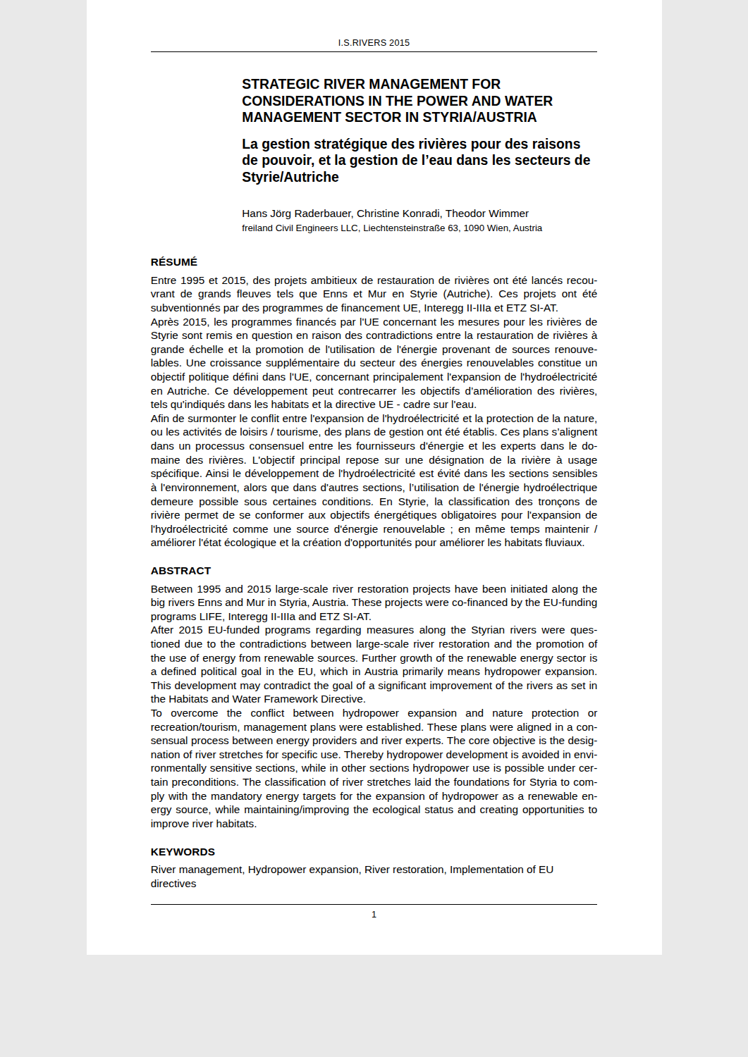I.S.RIVERS 2015
Strategic river management for considerations in the power and water management sector in Styria/Austria
La gestion stratégique des rivières pour des raisons de pouvoir, et la gestion de l’eau dans les secteurs de Styrie/Autriche
Hans Jörg Raderbauer, Christine Konradi, Theodor Wimmer
freiland Civil Engineers LLC, Liechtensteinstraße 63, 1090 Wien, Austria
RÉSUMÉ
Entre 1995 et 2015, des projets ambitieux de restauration de rivières ont été lancés recouvrant de grands fleuves tels que Enns et Mur en Styrie (Autriche). Ces projets ont été subventionnés par des programmes de financement UE, Interegg II-IIIa et ETZ SI-AT.
Après 2015, les programmes financés par l'UE concernant les mesures pour les rivières de Styrie sont remis en question en raison des contradictions entre la restauration de rivières à grande échelle et la promotion de l'utilisation de l'énergie provenant de sources renouvelables. Une croissance supplémentaire du secteur des énergies renouvelables constitue un objectif politique défini dans l'UE, concernant principalement l'expansion de l'hydroélectricité en Autriche. Ce développement peut contrecarrer les objectifs d’amélioration des rivières, tels qu'indiqués dans les habitats et la directive UE - cadre sur l'eau.
Afin de surmonter le conflit entre l'expansion de l'hydroélectricité et la protection de la nature, ou les activités de loisirs / tourisme, des plans de gestion ont été établis. Ces plans s’alignent dans un processus consensuel entre les fournisseurs d'énergie et les experts dans le domaine des rivières. L'objectif principal repose sur une désignation de la rivière à usage spécifique. Ainsi le développement de l'hydroélectricité est évité dans les sections sensibles à l'environnement, alors que dans d'autres sections, l’utilisation de l'énergie hydroélectrique demeure possible sous certaines conditions. En Styrie, la classification des tronçons de rivière permet de se conformer aux objectifs énergétiques obligatoires pour l'expansion de l'hydroélectricité comme une source d'énergie renouvelable ; en même temps maintenir / améliorer l'état écologique et la création d'opportunités pour améliorer les habitats fluviaux.
ABSTRACT
Between 1995 and 2015 large-scale river restoration projects have been initiated along the big rivers Enns and Mur in Styria, Austria. These projects were co-financed by the EU-funding programs LIFE, Interegg II-IIIa and ETZ SI-AT.
After 2015 EU-funded programs regarding measures along the Styrian rivers were questioned due to the contradictions between large-scale river restoration and the promotion of the use of energy from renewable sources. Further growth of the renewable energy sector is a defined political goal in the EU, which in Austria primarily means hydropower expansion. This development may contradict the goal of a significant improvement of the rivers as set in the Habitats and Water Framework Directive.
To overcome the conflict between hydropower expansion and nature protection or recreation/tourism, management plans were established. These plans were aligned in a consensual process between energy providers and river experts. The core objective is the designation of river stretches for specific use. Thereby hydropower development is avoided in environmentally sensitive sections, while in other sections hydropower use is possible under certain preconditions. The classification of river stretches laid the foundations for Styria to comply with the mandatory energy targets for the expansion of hydropower as a renewable energy source, while maintaining/improving the ecological status and creating opportunities to improve river habitats.
KEYWORDS
River management, Hydropower expansion, River restoration, Implementation of EU directives
1